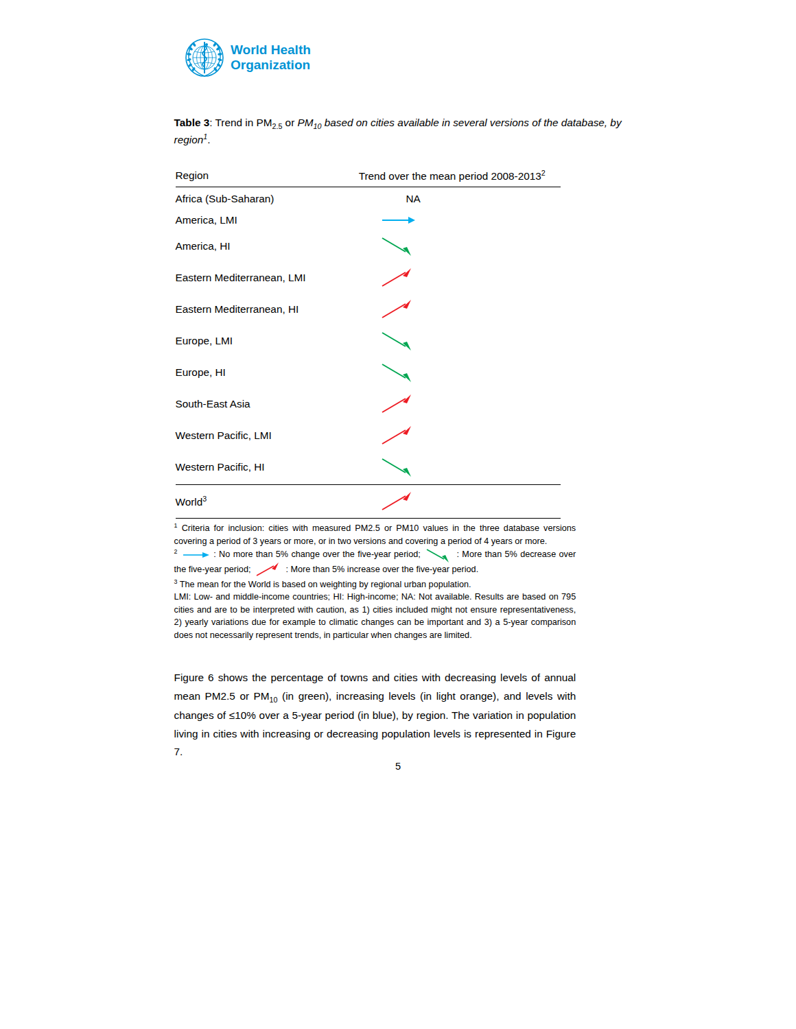World Health Organization
Table 3: Trend in PM2.5 or PM10 based on cities available in several versions of the database, by region1.
| Region | Trend over the mean period 2008-2013 2 |
| --- | --- |
| Africa (Sub-Saharan) | NA |
| America, LMI | |
| America, HI | |
| Eastern Mediterranean, LMI | |
| Eastern Mediterranean, HI | |
| Europe, LMI | |
| Europe, HI | |
| South-East Asia | |
| Western Pacific, LMI | |
| Western Pacific, HI | |
| World 3 | |
1 Criteria for inclusion: cities with measured PM2.5 or PM10 values in the three database versions covering a period of 3 years or more, or in two versions and covering a period of 4 years or more.
2 : No more than 5% change over the five-year period; : More than 5% decrease over the five-year period; : More than 5% increase over the five-year period.
3 The mean for the World is based on weighting by regional urban population.
LMI: Low- and middle-income countries; HI: High-income; NA: Not available. Results are based on 795 cities and are to be interpreted with caution, as 1) cities included might not ensure representativeness, 2) yearly variations due for example to climatic changes can be important and 3) a 5-year comparison does not necessarily represent trends, in particular when changes are limited.
Figure 6 shows the percentage of towns and cities with decreasing levels of annual mean PM2.5 or PM10 (in green), increasing levels (in light orange), and levels with changes of ≤10% over a 5-year period (in blue), by region. The variation in population living in cities with increasing or decreasing population levels is represented in Figure 7.
5